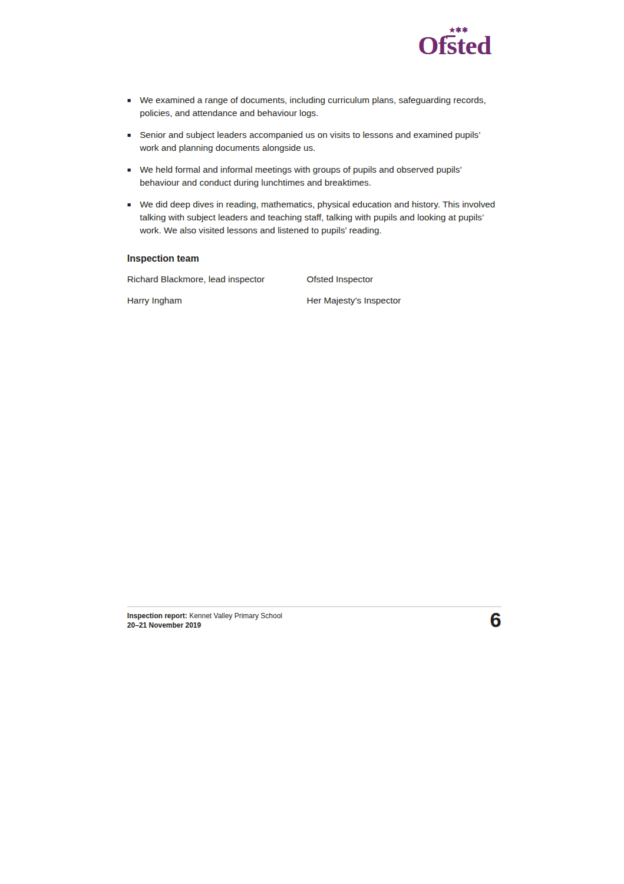★✱✱
Ofsted
We examined a range of documents, including curriculum plans, safeguarding records, policies, and attendance and behaviour logs.
Senior and subject leaders accompanied us on visits to lessons and examined pupils’ work and planning documents alongside us.
We held formal and informal meetings with groups of pupils and observed pupils’ behaviour and conduct during lunchtimes and breaktimes.
We did deep dives in reading, mathematics, physical education and history. This involved talking with subject leaders and teaching staff, talking with pupils and looking at pupils’ work. We also visited lessons and listened to pupils’ reading.
Inspection team
| Richard Blackmore, lead inspector | Ofsted Inspector |
| Harry Ingham | Her Majesty’s Inspector |
Inspection report: Kennet Valley Primary School
20–21 November 2019
6